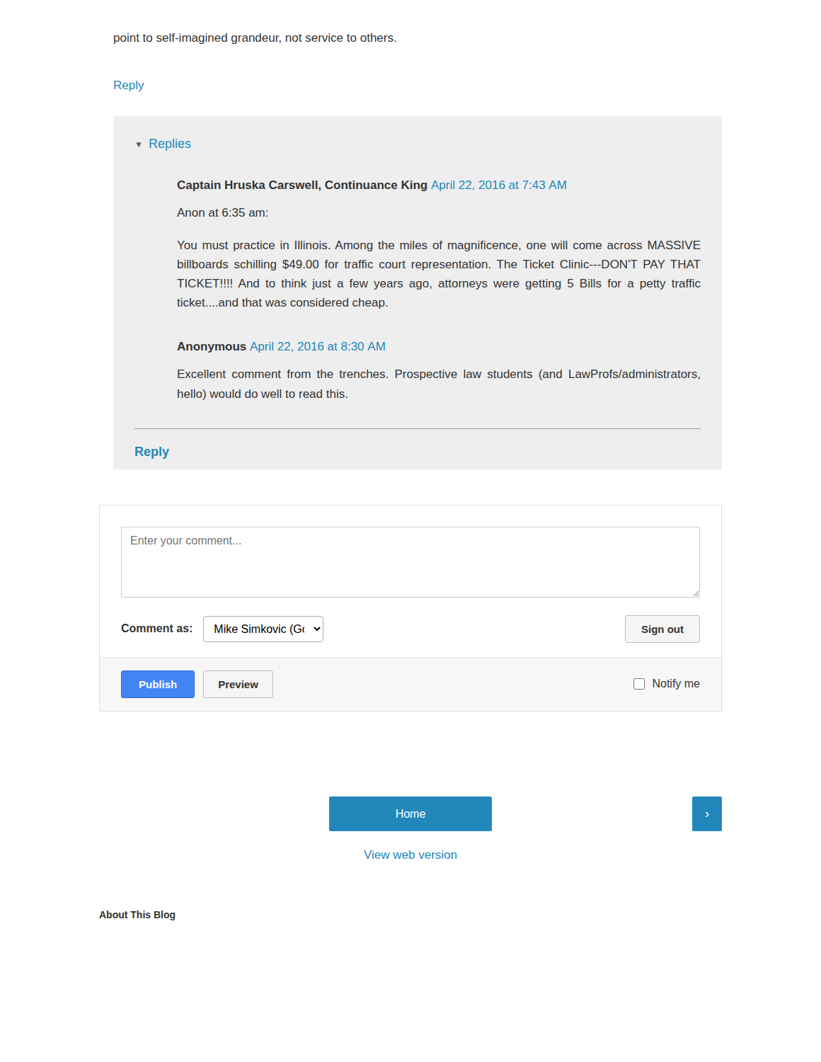point to self-imagined grandeur, not service to others.
Reply
▼Replies
Captain Hruska Carswell, Continuance King April 22, 2016 at 7:43 AM
Anon at 6:35 am:
You must practice in Illinois. Among the miles of magnificence, one will come across MASSIVE billboards schilling $49.00 for traffic court representation. The Ticket Clinic---DON'T PAY THAT TICKET!!!! And to think just a few years ago, attorneys were getting 5 Bills for a petty traffic ticket....and that was considered cheap.
Anonymous April 22, 2016 at 8:30 AM
Excellent comment from the trenches. Prospective law students (and LawProfs/administrators, hello) would do well to read this.
Reply
Comment as: Mike Simkovic (Google)
Sign out
Publish Preview
Notify me
Home ›
View web version
About This Blog